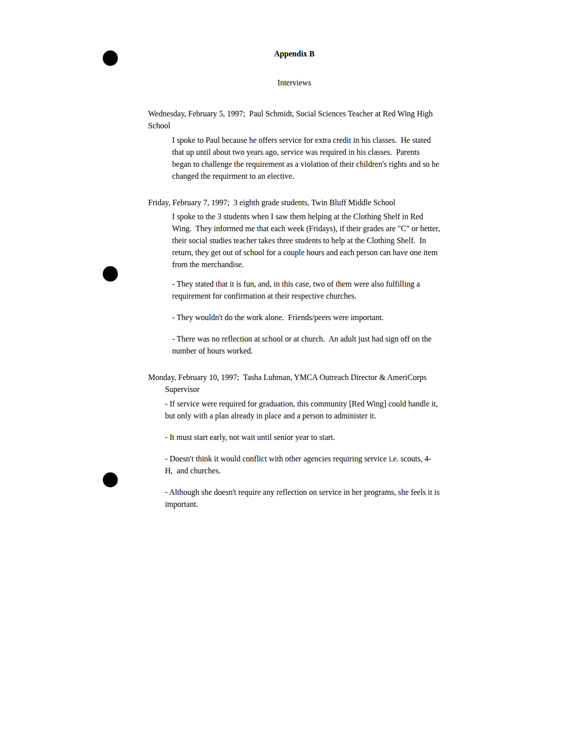Appendix B
Interviews
Wednesday, February 5, 1997; Paul Schmidt, Social Sciences Teacher at Red Wing High School
I spoke to Paul because he offers service for extra credit in his classes. He stated that up until about two years ago, service was required in his classes. Parents began to challenge the requirement as a violation of their children's rights and so he changed the requirment to an elective.
Friday, February 7, 1997; 3 eighth grade students, Twin Bluff Middle School
I spoke to the 3 students when I saw them helping at the Clothing Shelf in Red Wing. They informed me that each week (Fridays), if their grades are "C" or better, their social studies teacher takes three students to help at the Clothing Shelf. In return, they get out of school for a couple hours and each person can have one item from the merchandise.
- They stated that it is fun, and, in this case, two of them were also fulfilling a requirement for confirmation at their respective churches.
- They wouldn't do the work alone. Friends/peers were important.
- There was no reflection at school or at church. An adult just had sign off on the number of hours worked.
Monday, February 10, 1997; Tasha Luhman, YMCA Outreach Director & AmeriCorps
Supervisor
- If service were required for graduation, this community [Red Wing] could handle it, but only with a plan already in place and a person to administer it.
- It must start early, not wait until senior year to start.
- Doesn't think it would conflict with other agencies requiring service i.e. scouts, 4-H, and churches.
- Although she doesn't require any reflection on service in her programs, she feels it is important.